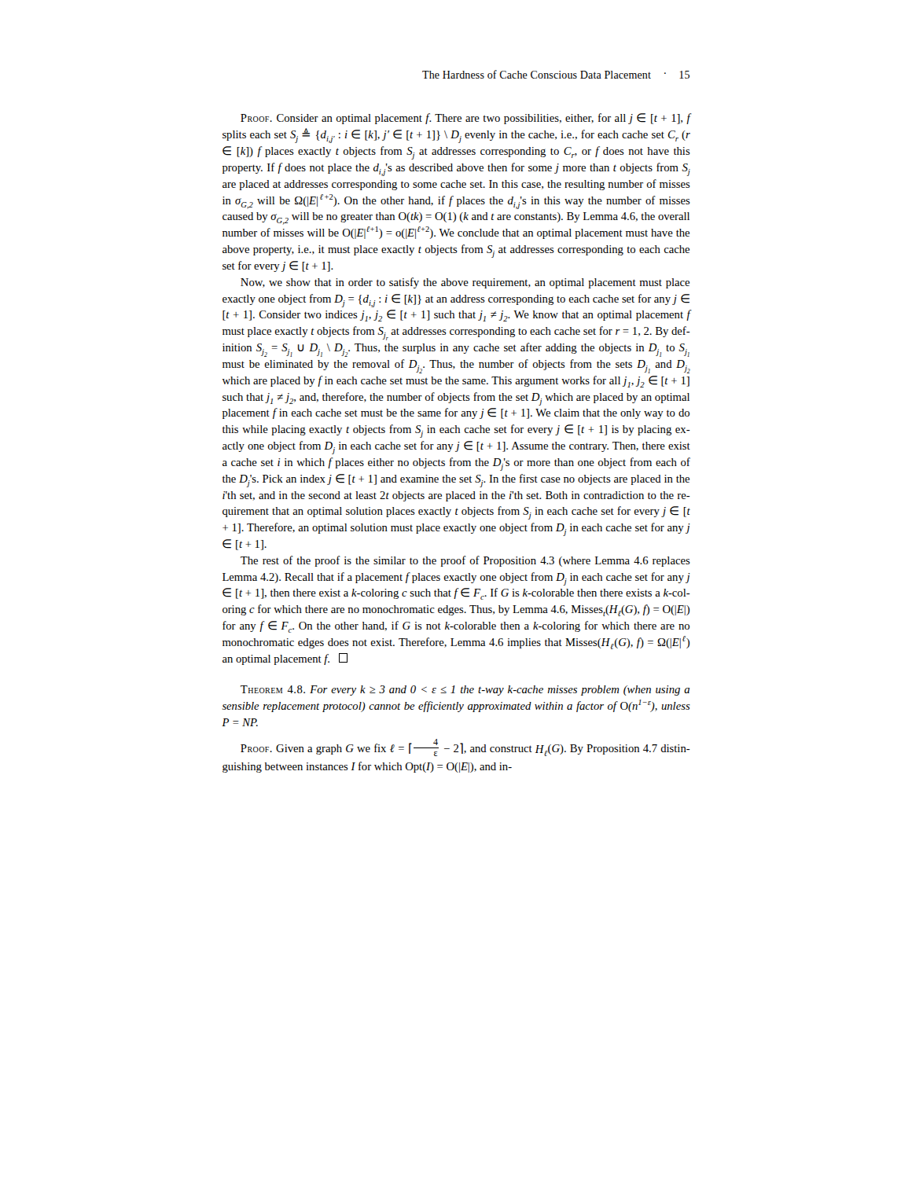The Hardness of Cache Conscious Data Placement·15
Proof. Consider an optimal placement f. There are two possibilities, either, for all j ∈ [t + 1], f splits each set Sj ≜ {di,j′ : i ∈ [k], j′ ∈ [t + 1]} \ Dj evenly in the cache, i.e., for each cache set Cr (r ∈ [k]) f places exactly t objects from Sj at addresses corresponding to Cr, or f does not have this property. If f does not place the di,j's as described above then for some j more than t objects from Sj are placed at addresses corresponding to some cache set. In this case, the resulting number of misses in σG,2 will be Ω(|E|ℓ+2). On the other hand, if f places the di,j's in this way the number of misses caused by σG,2 will be no greater than O(tk) = O(1) (k and t are constants). By Lemma 4.6, the overall number of misses will be O(|E|ℓ+1) = o(|E|ℓ+2). We conclude that an optimal placement must have the above property, i.e., it must place exactly t objects from Sj at addresses corresponding to each cache set for every j ∈ [t + 1].
Now, we show that in order to satisfy the above requirement, an optimal placement must place exactly one object from Dj = {di,j : i ∈ [k]} at an address corresponding to each cache set for any j ∈ [t + 1]. Consider two indices j1, j2 ∈ [t + 1] such that j1 ≠ j2. We know that an optimal placement f must place exactly t objects from Sjr at addresses corresponding to each cache set for r = 1, 2. By definition Sj2 = Sj1 ∪ Dj1 \ Dj2. Thus, the surplus in any cache set after adding the objects in Dj1 to Sj1 must be eliminated by the removal of Dj2. Thus, the number of objects from the sets Dj1 and Dj2 which are placed by f in each cache set must be the same. This argument works for all j1, j2 ∈ [t + 1] such that j1 ≠ j2, and, therefore, the number of objects from the set Dj which are placed by an optimal placement f in each cache set must be the same for any j ∈ [t + 1]. We claim that the only way to do this while placing exactly t objects from Sj in each cache set for every j ∈ [t + 1] is by placing exactly one object from Dj in each cache set for any j ∈ [t + 1]. Assume the contrary. Then, there exist a cache set i in which f places either no objects from the Dj's or more than one object from each of the Dj's. Pick an index j ∈ [t + 1] and examine the set Sj. In the first case no objects are placed in the i'th set, and in the second at least 2t objects are placed in the i'th set. Both in contradiction to the requirement that an optimal solution places exactly t objects from Sj in each cache set for every j ∈ [t + 1]. Therefore, an optimal solution must place exactly one object from Dj in each cache set for any j ∈ [t + 1].
The rest of the proof is the similar to the proof of Proposition 4.3 (where Lemma 4.6 replaces Lemma 4.2). Recall that if a placement f places exactly one object from Dj in each cache set for any j ∈ [t + 1], then there exist a k-coloring c such that f ∈ Fc. If G is k-colorable then there exists a k-coloring c for which there are no monochromatic edges. Thus, by Lemma 4.6, Missest(Hℓ(G), f) = O(|E|) for any f ∈ Fc. On the other hand, if G is not k-colorable then a k-coloring for which there are no monochromatic edges does not exist. Therefore, Lemma 4.6 implies that Misses(Hℓ(G), f) = Ω(|E|ℓ) an optimal placement f.
Theorem 4.8. For every k ≥ 3 and 0 < ε ≤ 1 the t-way k-cache misses problem (when using a sensible replacement protocol) cannot be efficiently approximated within a factor of O(n1−ε), unless P = NP.
Proof. Given a graph G we fix ℓ = ⌈4 ε − 2⌉, and construct Hℓ(G). By Proposition 4.7 distinguishing between instances I for which Opt(I) = O(|E|), and in-